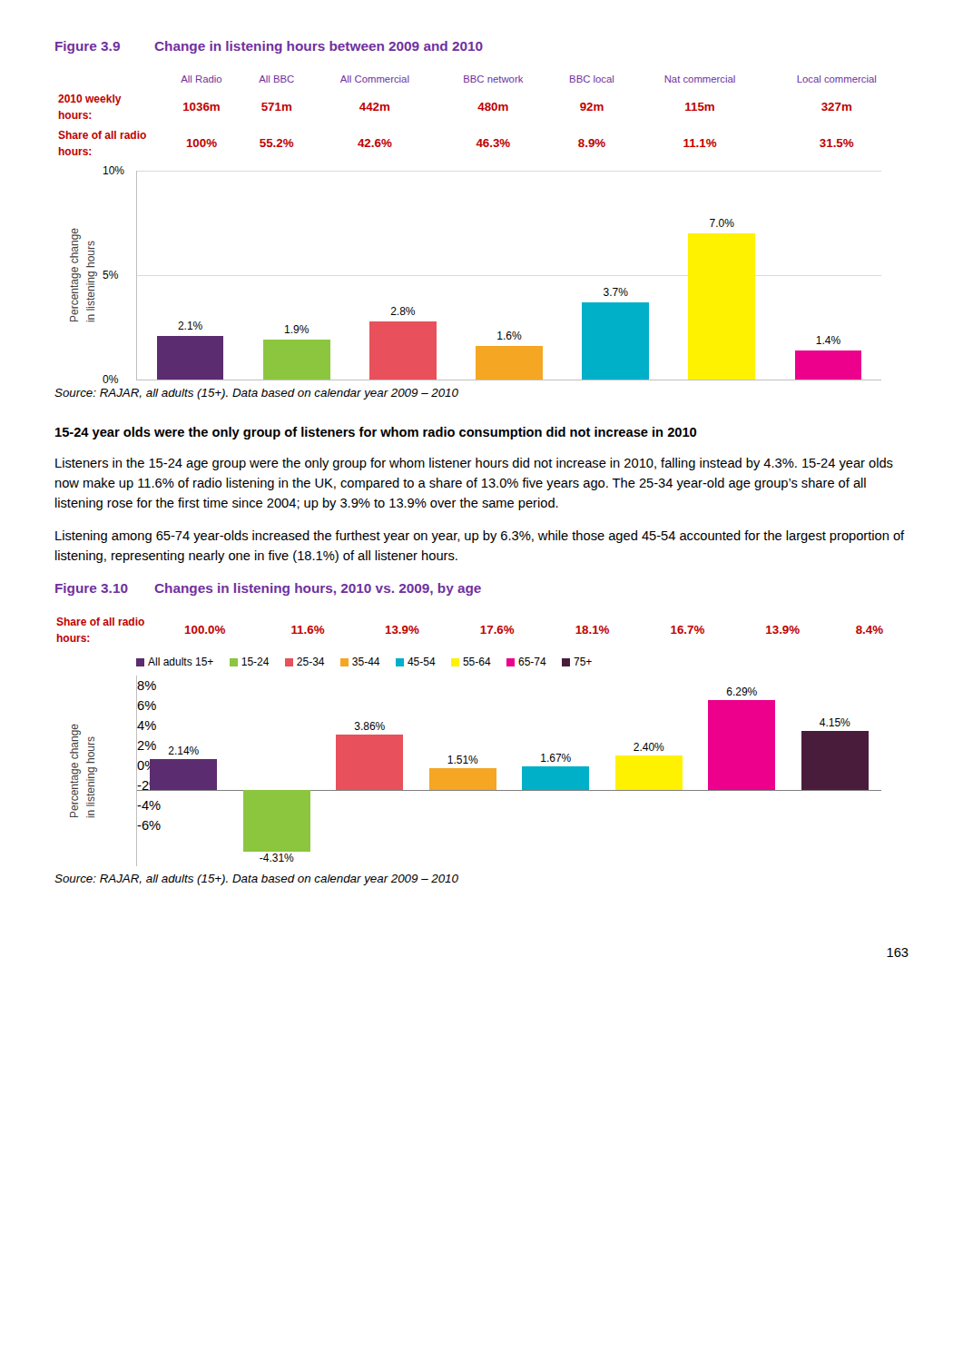Figure 3.9 Change in listening hours between 2009 and 2010
| | All Radio | All BBC | All Commercial | BBC network | BBC local | Nat commercial | Local commercial |
| --- | --- | --- | --- | --- | --- | --- | --- |
| 2010 weekly hours: | 1036m | 571m | 442m | 480m | 92m | 115m | 327m |
| Share of all radio hours: | 100% | 55.2% | 42.6% | 46.3% | 8.9% | 11.1% | 31.5% |
Percentage change
in listening hours
10%
5%
0%
2.1%
1.9%
2.8%
1.6%
3.7%
7.0%
1.4%
Source: RAJAR, all adults (15+). Data based on calendar year 2009 – 2010
15-24 year olds were the only group of listeners for whom radio consumption did not increase in 2010
Listeners in the 15-24 age group were the only group for whom listener hours did not increase in 2010, falling instead by 4.3%. 15-24 year olds now make up 11.6% of radio listening in the UK, compared to a share of 13.0% five years ago. The 25-34 year-old age group’s share of all listening rose for the first time since 2004; up by 3.9% to 13.9% over the same period.
Listening among 65-74 year-olds increased the furthest year on year, up by 6.3%, while those aged 45-54 accounted for the largest proportion of listening, representing nearly one in five (18.1%) of all listener hours.
Figure 3.10 Changes in listening hours, 2010 vs. 2009, by age
| Share of all radio hours: | 100.0% | 11.6% | 13.9% | 17.6% | 18.1% | 16.7% | 13.9% | 8.4% |
All adults 15+ 15-24 25-34 35-44 45-54 55-64 65-74 75+
Percentage change
in listening hours
8%
6%
4%
2%
0%
-2%
-4%
-6%
2.14%
-4.31%
3.86%
1.51%
1.67%
2.40%
6.29%
4.15%
Source: RAJAR, all adults (15+). Data based on calendar year 2009 – 2010
163